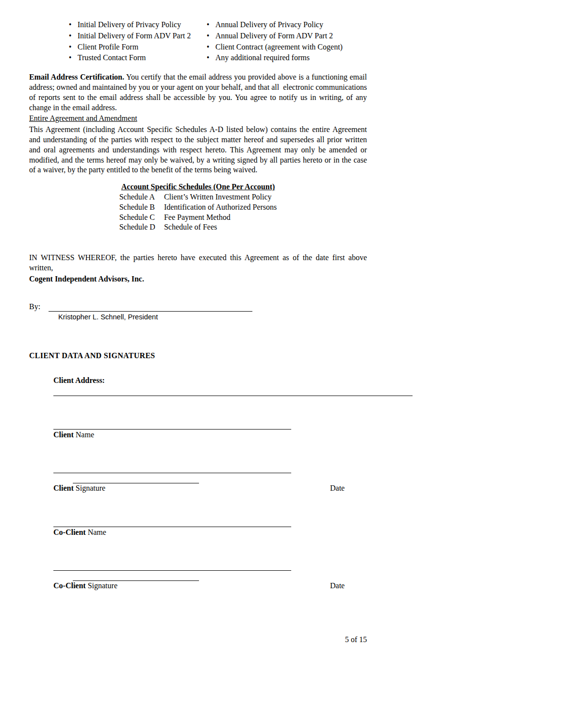| • Initial Delivery of Privacy Policy | • Annual Delivery of Privacy Policy |
| • Initial Delivery of Form ADV Part 2 | • Annual Delivery of Form ADV Part 2 |
| • Client Profile Form | • Client Contract (agreement with Cogent) |
| • Trusted Contact Form | • Any additional required forms |
Email Address Certification. You certify that the email address you provided above is a functioning email address; owned and maintained by you or your agent on your behalf, and that all electronic communications of reports sent to the email address shall be accessible by you. You agree to notify us in writing, of any change in the email address.
Entire Agreement and Amendment
This Agreement (including Account Specific Schedules A-D listed below) contains the entire Agreement and understanding of the parties with respect to the subject matter hereof and supersedes all prior written and oral agreements and understandings with respect hereto. This Agreement may only be amended or modified, and the terms hereof may only be waived, by a writing signed by all parties hereto or in the case of a waiver, by the party entitled to the benefit of the terms being waived.
Account Specific Schedules (One Per Account)
| Schedule A | Client’s Written Investment Policy |
| Schedule B | Identification of Authorized Persons |
| Schedule C | Fee Payment Method |
| Schedule D | Schedule of Fees |
IN WITNESS WHEREOF, the parties hereto have executed this Agreement as of the date first above written,
Cogent Independent Advisors, Inc.
By:
Kristopher L. Schnell, President
CLIENT DATA AND SIGNATURES
Client Address:
Client Name
Client Signature
Date
Co-Client Name
Co-Client Signature
Date
5 of 15